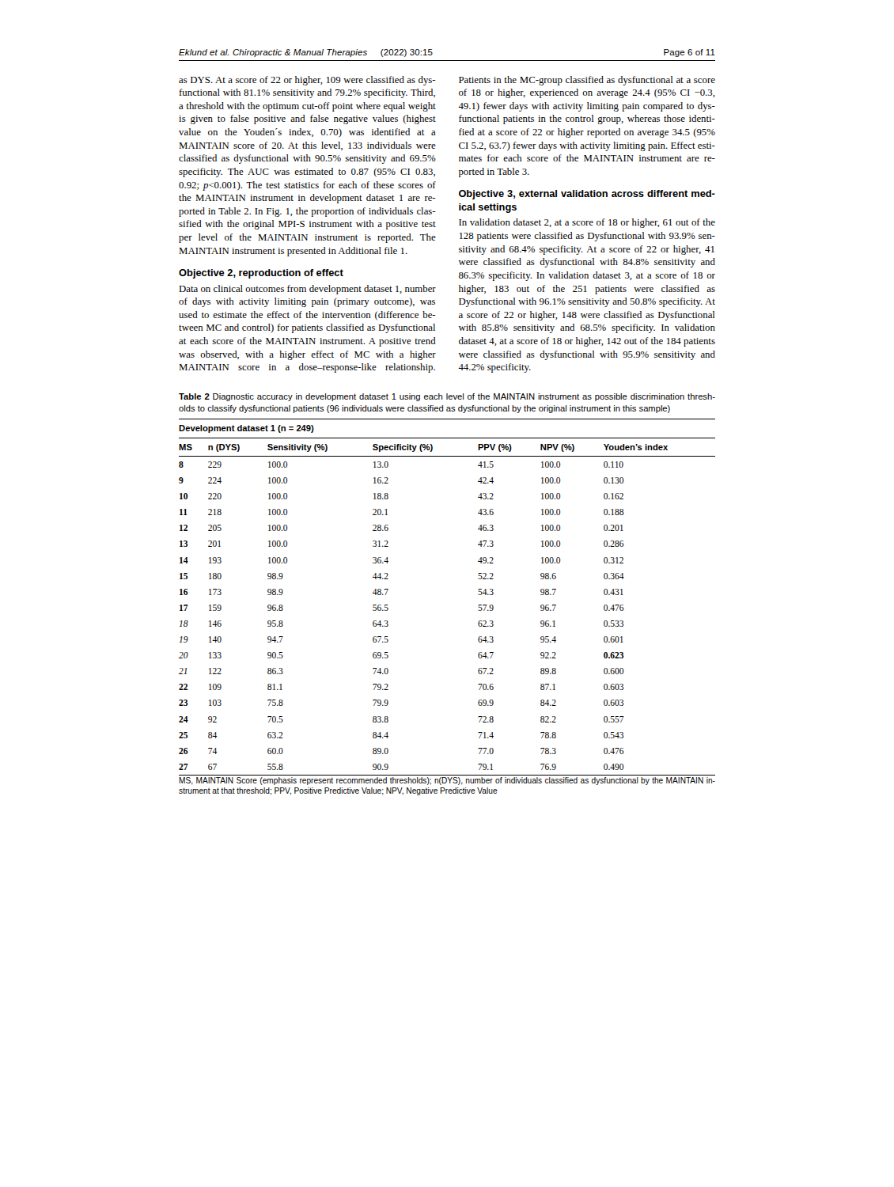Eklund et al. Chiropractic & Manual Therapies (2022) 30:15
Page 6 of 11
as DYS. At a score of 22 or higher, 109 were classified as dysfunctional with 81.1% sensitivity and 79.2% specificity. Third, a threshold with the optimum cut-off point where equal weight is given to false positive and false negative values (highest value on the Youden´s index, 0.70) was identified at a MAINTAIN score of 20. At this level, 133 individuals were classified as dysfunctional with 90.5% sensitivity and 69.5% specificity. The AUC was estimated to 0.87 (95% CI 0.83, 0.92; p<0.001). The test statistics for each of these scores of the MAINTAIN instrument in development dataset 1 are reported in Table 2. In Fig. 1, the proportion of individuals classified with the original MPI-S instrument with a positive test per level of the MAINTAIN instrument is reported. The MAINTAIN instrument is presented in Additional file 1.
Objective 2, reproduction of effect
Data on clinical outcomes from development dataset 1, number of days with activity limiting pain (primary outcome), was used to estimate the effect of the intervention (difference between MC and control) for patients classified as Dysfunctional at each score of the MAINTAIN instrument. A positive trend was observed, with a higher effect of MC with a higher MAINTAIN score in a dose–response-like relationship. Patients in the MC-group classified as dysfunctional at a score of 18 or higher, experienced on average 24.4 (95% CI −0.3, 49.1) fewer days with activity limiting pain compared to dysfunctional patients in the control group, whereas those identified at a score of 22 or higher reported on average 34.5 (95% CI 5.2, 63.7) fewer days with activity limiting pain. Effect estimates for each score of the MAINTAIN instrument are reported in Table 3.
Objective 3, external validation across different medical settings
In validation dataset 2, at a score of 18 or higher, 61 out of the 128 patients were classified as Dysfunctional with 93.9% sensitivity and 68.4% specificity. At a score of 22 or higher, 41 were classified as dysfunctional with 84.8% sensitivity and 86.3% specificity. In validation dataset 3, at a score of 18 or higher, 183 out of the 251 patients were classified as Dysfunctional with 96.1% sensitivity and 50.8% specificity. At a score of 22 or higher, 148 were classified as Dysfunctional with 85.8% sensitivity and 68.5% specificity. In validation dataset 4, at a score of 18 or higher, 142 out of the 184 patients were classified as dysfunctional with 95.9% sensitivity and 44.2% specificity.
Table 2 Diagnostic accuracy in development dataset 1 using each level of the MAINTAIN instrument as possible discrimination thresholds to classify dysfunctional patients (96 individuals were classified as dysfunctional by the original instrument in this sample)
| Development dataset 1 (n = 249) |
| --- |
| MS | n (DYS) | Sensitivity (%) | Specificity (%) | PPV (%) | NPV (%) | Youden’s index |
| 8 | 229 | 100.0 | 13.0 | 41.5 | 100.0 | 0.110 |
| 9 | 224 | 100.0 | 16.2 | 42.4 | 100.0 | 0.130 |
| 10 | 220 | 100.0 | 18.8 | 43.2 | 100.0 | 0.162 |
| 11 | 218 | 100.0 | 20.1 | 43.6 | 100.0 | 0.188 |
| 12 | 205 | 100.0 | 28.6 | 46.3 | 100.0 | 0.201 |
| 13 | 201 | 100.0 | 31.2 | 47.3 | 100.0 | 0.286 |
| 14 | 193 | 100.0 | 36.4 | 49.2 | 100.0 | 0.312 |
| 15 | 180 | 98.9 | 44.2 | 52.2 | 98.6 | 0.364 |
| 16 | 173 | 98.9 | 48.7 | 54.3 | 98.7 | 0.431 |
| 17 | 159 | 96.8 | 56.5 | 57.9 | 96.7 | 0.476 |
| 18 | 146 | 95.8 | 64.3 | 62.3 | 96.1 | 0.533 |
| 19 | 140 | 94.7 | 67.5 | 64.3 | 95.4 | 0.601 |
| 20 | 133 | 90.5 | 69.5 | 64.7 | 92.2 | 0.623 |
| 21 | 122 | 86.3 | 74.0 | 67.2 | 89.8 | 0.600 |
| 22 | 109 | 81.1 | 79.2 | 70.6 | 87.1 | 0.603 |
| 23 | 103 | 75.8 | 79.9 | 69.9 | 84.2 | 0.603 |
| 24 | 92 | 70.5 | 83.8 | 72.8 | 82.2 | 0.557 |
| 25 | 84 | 63.2 | 84.4 | 71.4 | 78.8 | 0.543 |
| 26 | 74 | 60.0 | 89.0 | 77.0 | 78.3 | 0.476 |
| 27 | 67 | 55.8 | 90.9 | 79.1 | 76.9 | 0.490 |
MS, MAINTAIN Score (emphasis represent recommended thresholds); n(DYS), number of individuals classified as dysfunctional by the MAINTAIN instrument at that threshold; PPV, Positive Predictive Value; NPV, Negative Predictive Value